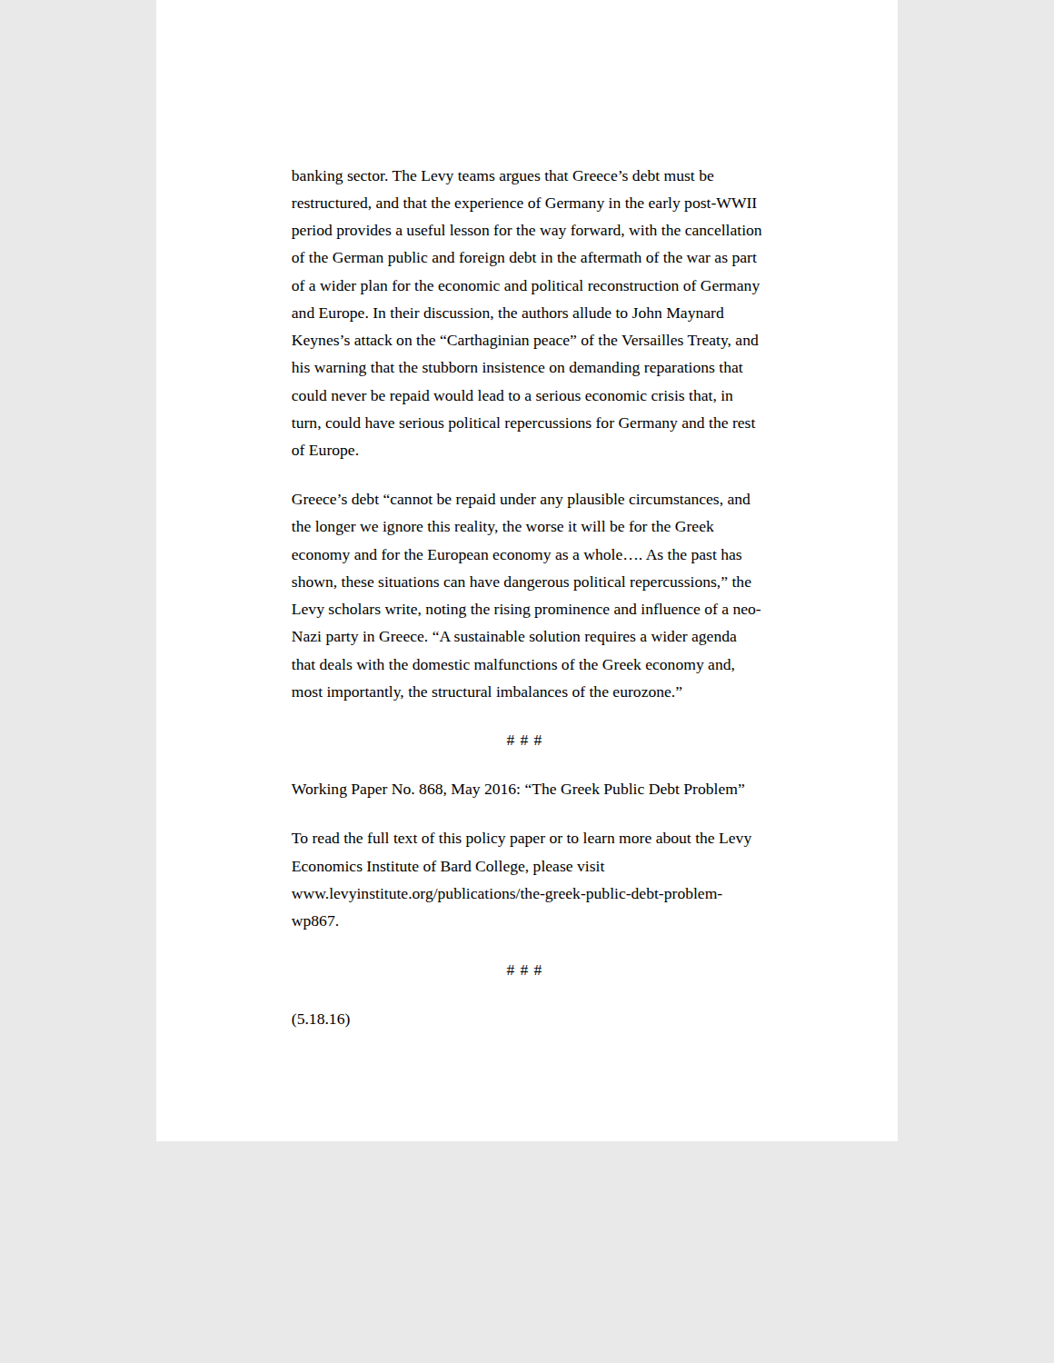banking sector. The Levy teams argues that Greece’s debt must be restructured, and that the experience of Germany in the early post-WWII period provides a useful lesson for the way forward, with the cancellation of the German public and foreign debt in the aftermath of the war as part of a wider plan for the economic and political reconstruction of Germany and Europe. In their discussion, the authors allude to John Maynard Keynes’s attack on the “Carthaginian peace” of the Versailles Treaty, and his warning that the stubborn insistence on demanding reparations that could never be repaid would lead to a serious economic crisis that, in turn, could have serious political repercussions for Germany and the rest of Europe.
Greece’s debt “cannot be repaid under any plausible circumstances, and the longer we ignore this reality, the worse it will be for the Greek economy and for the European economy as a whole…. As the past has shown, these situations can have dangerous political repercussions,” the Levy scholars write, noting the rising prominence and influence of a neo-Nazi party in Greece. “A sustainable solution requires a wider agenda that deals with the domestic malfunctions of the Greek economy and, most importantly, the structural imbalances of the eurozone.”
###
Working Paper No. 868, May 2016: “The Greek Public Debt Problem”
To read the full text of this policy paper or to learn more about the Levy Economics Institute of Bard College, please visit www.levyinstitute.org/publications/the-greek-public-debt-problem-wp867.
###
(5.18.16)